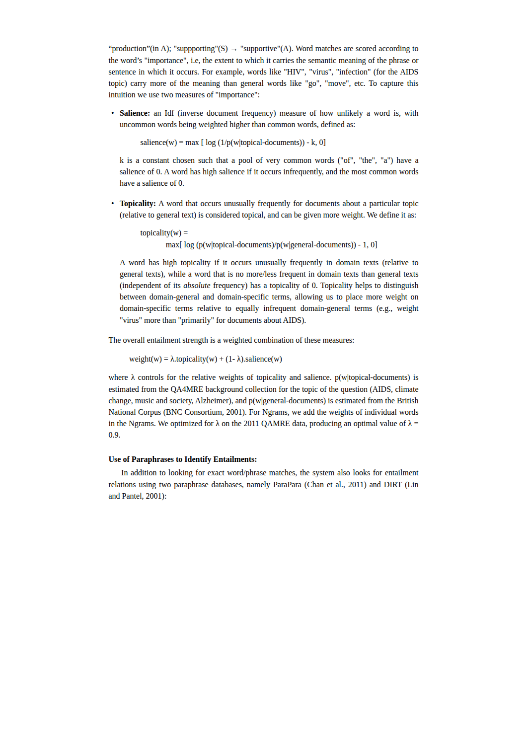“production”(in A); "suppporting"(S) → "supportive"(A). Word matches are scored according to the word’s "importance", i.e, the extent to which it carries the semantic meaning of the phrase or sentence in which it occurs. For example, words like "HIV", "virus", "infection" (for the AIDS topic) carry more of the meaning than general words like "go", "move", etc. To capture this intuition we use two measures of "importance":
Salience: an Idf (inverse document frequency) measure of how unlikely a word is, with uncommon words being weighted higher than common words, defined as:
salience(w) = max [ log (1/p(w|topical-documents)) - k, 0]
k is a constant chosen such that a pool of very common words ("of", "the", "a") have a salience of 0. A word has high salience if it occurs infrequently, and the most common words have a salience of 0.
Topicality: A word that occurs unusually frequently for documents about a particular topic (relative to general text) is considered topical, and can be given more weight. We define it as:
topicality(w) = max[ log (p(w|topical-documents)/p(w|general-documents)) - 1, 0]
A word has high topicality if it occurs unusually frequently in domain texts (relative to general texts), while a word that is no more/less frequent in domain texts than general texts (independent of its absolute frequency) has a topicality of 0. Topicality helps to distinguish between domain-general and domain-specific terms, allowing us to place more weight on domain-specific terms relative to equally infrequent domain-general terms (e.g., weight "virus" more than "primarily" for documents about AIDS).
The overall entailment strength is a weighted combination of these measures:
weight(w) = λ.topicality(w) + (1- λ).salience(w)
where λ controls for the relative weights of topicality and salience. p(w|topical-documents) is estimated from the QA4MRE background collection for the topic of the question (AIDS, climate change, music and society, Alzheimer), and p(w|general-documents) is estimated from the British National Corpus (BNC Consortium, 2001). For Ngrams, we add the weights of individual words in the Ngrams. We optimized for λ on the 2011 QAMRE data, producing an optimal value of λ = 0.9.
Use of Paraphrases to Identify Entailments:
In addition to looking for exact word/phrase matches, the system also looks for entailment relations using two paraphrase databases, namely ParaPara (Chan et al., 2011) and DIRT (Lin and Pantel, 2001):